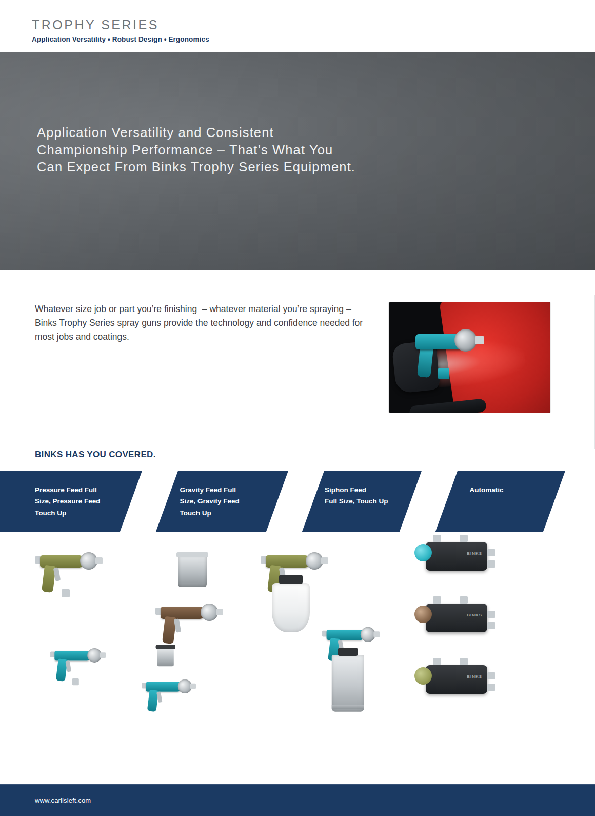TROPHY SERIES
Application Versatility • Robust Design • Ergonomics
Application Versatility and Consistent Championship Performance – That’s What You Can Expect From Binks Trophy Series Equipment.
Whatever size job or part you’re finishing – whatever material you’re spraying – Binks Trophy Series spray guns provide the technology and confidence needed for most jobs and coatings.
BINKS HAS YOU COVERED.
Pressure Feed Full
Size, Pressure Feed
Touch Up
Gravity Feed Full
Size, Gravity Feed
Touch Up
Siphon Feed
Full Size, Touch Up
Automatic
www.carlisleft.com